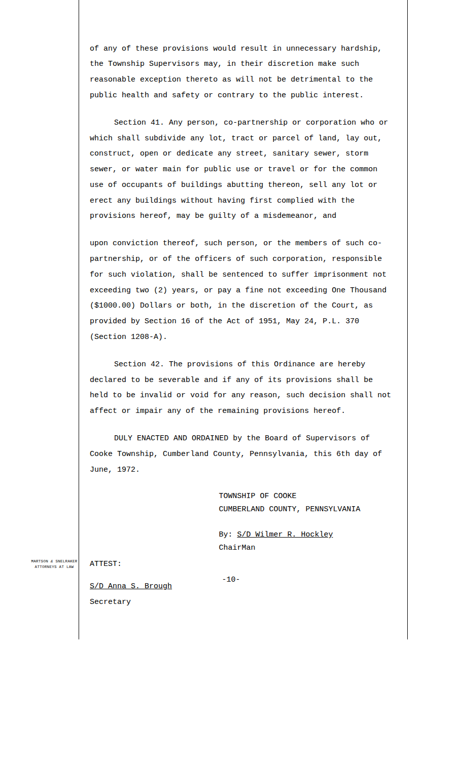of any of these provisions would result in unnecessary hardship, the Township Supervisors may, in their discretion make such reasonable exception thereto as will not be detrimental to the public health and safety or contrary to the public interest.
Section 41. Any person, co-partnership or corporation who or which shall subdivide any lot, tract or parcel of land, lay out, construct, open or dedicate any street, sanitary sewer, storm sewer, or water main for public use or travel or for the common use of occupants of buildings abutting thereon, sell any lot or erect any buildings without having first complied with the provisions hereof, may be guilty of a misdemeanor, and
upon conviction thereof, such person, or the members of such co-partnership, or of the officers of such corporation, responsible for such violation, shall be sentenced to suffer imprisonment not exceeding two (2) years, or pay a fine not exceeding One Thousand ($1000.00) Dollars or both, in the discretion of the Court, as provided by Section 16 of the Act of 1951, May 24, P.L. 370 (Section 1208-A).
Section 42. The provisions of this Ordinance are hereby declared to be severable and if any of its provisions shall be held to be invalid or void for any reason, such decision shall not affect or impair any of the remaining provisions hereof.
DULY ENACTED AND ORDAINED by the Board of Supervisors of Cooke Township, Cumberland County, Pennsylvania, this 6th day of June, 1972.
TOWNSHIP OF COOKE
CUMBERLAND COUNTY, PENNSYLVANIA
By: S/D Wilmer R. Hockley
ChairMan
ATTEST:
S/D Anna S. Brough
Secretary
MARTSON & SNELRAKER
ATTORNEYS AT LAW
-10-